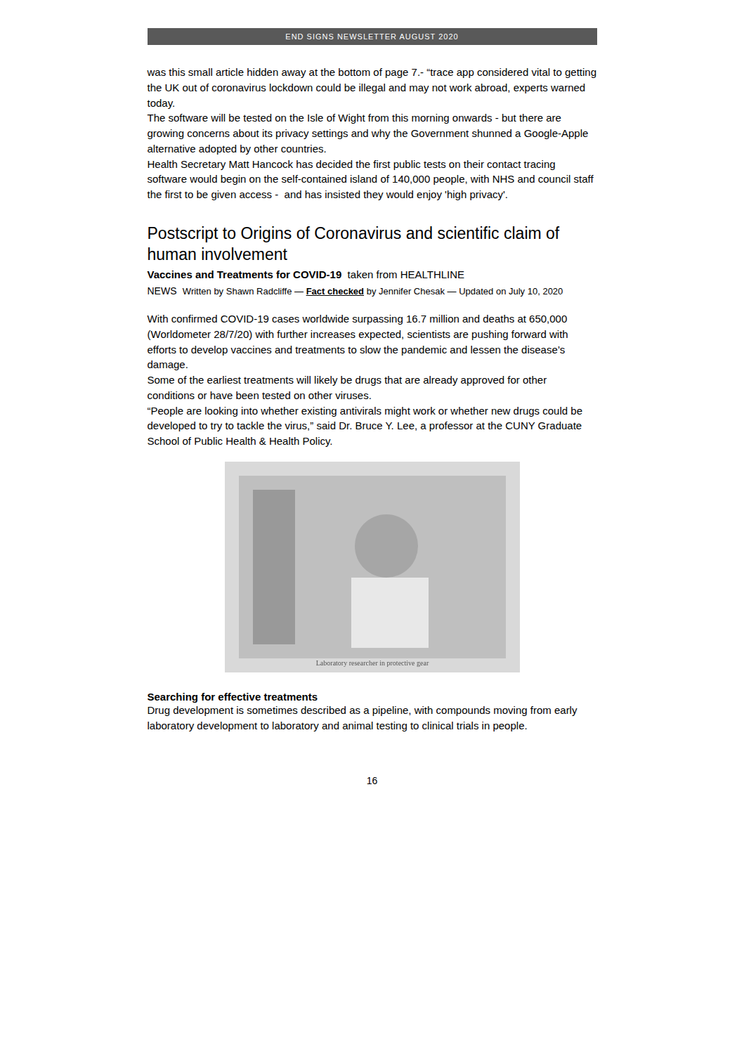END SIGNS NEWSLETTER AUGUST 2020
was this small article hidden away at the bottom of page 7.- “trace app considered vital to getting the UK out of coronavirus lockdown could be illegal and may not work abroad, experts warned today.
The software will be tested on the Isle of Wight from this morning onwards - but there are growing concerns about its privacy settings and why the Government shunned a Google-Apple alternative adopted by other countries.
Health Secretary Matt Hancock has decided the first public tests on their contact tracing software would begin on the self-contained island of 140,000 people, with NHS and council staff the first to be given access - and has insisted they would enjoy 'high privacy'.
Postscript to Origins of Coronavirus and scientific claim of human involvement
Vaccines and Treatments for COVID-19 taken from HEALTHLINE
NEWS Written by Shawn Radcliffe — Fact checked by Jennifer Chesak — Updated on July 10, 2020
With confirmed COVID-19 cases worldwide surpassing 16.7 million and deaths at 650,000 (Worldometer 28/7/20) with further increases expected, scientists are pushing forward with efforts to develop vaccines and treatments to slow the pandemic and lessen the disease’s damage.
Some of the earliest treatments will likely be drugs that are already approved for other conditions or have been tested on other viruses.
“People are looking into whether existing antivirals might work or whether new drugs could be developed to try to tackle the virus,” said Dr. Bruce Y. Lee, a professor at the CUNY Graduate School of Public Health & Health Policy.
Searching for effective treatments
Drug development is sometimes described as a pipeline, with compounds moving from early laboratory development to laboratory and animal testing to clinical trials in people.
16